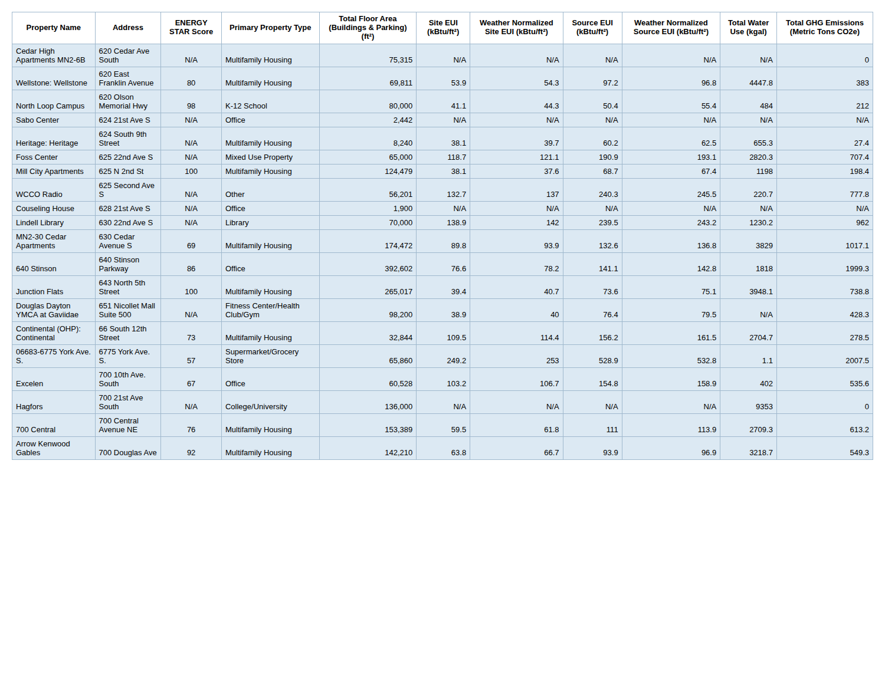Property energy, water, and greenhouse gas benchmarking data
| Property Name | Address | ENERGY STAR Score | Primary Property Type | Total Floor Area (Buildings & Parking) (ft²) | Site EUI (kBtu/ft²) | Weather Normalized Site EUI (kBtu/ft²) | Source EUI (kBtu/ft²) | Weather Normalized Source EUI (kBtu/ft²) | Total Water Use (kgal) | Total GHG Emissions (Metric Tons CO2e) |
| --- | --- | --- | --- | --- | --- | --- | --- | --- | --- | --- |
| Cedar High Apartments MN2-6B | 620 Cedar Ave South | N/A | Multifamily Housing | 75,315 | N/A | N/A | N/A | N/A | N/A | 0 |
| Wellstone: Wellstone | 620 East Franklin Avenue | 80 | Multifamily Housing | 69,811 | 53.9 | 54.3 | 97.2 | 96.8 | 4447.8 | 383 |
| North Loop Campus | 620 Olson Memorial Hwy | 98 | K-12 School | 80,000 | 41.1 | 44.3 | 50.4 | 55.4 | 484 | 212 |
| Sabo Center | 624 21st Ave S | N/A | Office | 2,442 | N/A | N/A | N/A | N/A | N/A | N/A |
| Heritage: Heritage | 624 South 9th Street | N/A | Multifamily Housing | 8,240 | 38.1 | 39.7 | 60.2 | 62.5 | 655.3 | 27.4 |
| Foss Center | 625 22nd Ave S | N/A | Mixed Use Property | 65,000 | 118.7 | 121.1 | 190.9 | 193.1 | 2820.3 | 707.4 |
| Mill City Apartments | 625 N 2nd St | 100 | Multifamily Housing | 124,479 | 38.1 | 37.6 | 68.7 | 67.4 | 1198 | 198.4 |
| WCCO Radio | 625 Second Ave S | N/A | Other | 56,201 | 132.7 | 137 | 240.3 | 245.5 | 220.7 | 777.8 |
| Couseling House | 628 21st Ave S | N/A | Office | 1,900 | N/A | N/A | N/A | N/A | N/A | N/A |
| Lindell Library | 630 22nd Ave S | N/A | Library | 70,000 | 138.9 | 142 | 239.5 | 243.2 | 1230.2 | 962 |
| MN2-30 Cedar Apartments | 630 Cedar Avenue S | 69 | Multifamily Housing | 174,472 | 89.8 | 93.9 | 132.6 | 136.8 | 3829 | 1017.1 |
| 640 Stinson | 640 Stinson Parkway | 86 | Office | 392,602 | 76.6 | 78.2 | 141.1 | 142.8 | 1818 | 1999.3 |
| Junction Flats | 643 North 5th Street | 100 | Multifamily Housing | 265,017 | 39.4 | 40.7 | 73.6 | 75.1 | 3948.1 | 738.8 |
| Douglas Dayton YMCA at Gaviidae | 651 Nicollet Mall Suite 500 | N/A | Fitness Center/Health Club/Gym | 98,200 | 38.9 | 40 | 76.4 | 79.5 | N/A | 428.3 |
| Continental (OHP): Continental | 66 South 12th Street | 73 | Multifamily Housing | 32,844 | 109.5 | 114.4 | 156.2 | 161.5 | 2704.7 | 278.5 |
| 06683-6775 York Ave. S. | 6775 York Ave. S. | 57 | Supermarket/Grocery Store | 65,860 | 249.2 | 253 | 528.9 | 532.8 | 1.1 | 2007.5 |
| Excelen | 700 10th Ave. South | 67 | Office | 60,528 | 103.2 | 106.7 | 154.8 | 158.9 | 402 | 535.6 |
| Hagfors | 700 21st Ave South | N/A | College/University | 136,000 | N/A | N/A | N/A | N/A | 9353 | 0 |
| 700 Central | 700 Central Avenue NE | 76 | Multifamily Housing | 153,389 | 59.5 | 61.8 | 111 | 113.9 | 2709.3 | 613.2 |
| Arrow Kenwood Gables | 700 Douglas Ave | 92 | Multifamily Housing | 142,210 | 63.8 | 66.7 | 93.9 | 96.9 | 3218.7 | 549.3 |